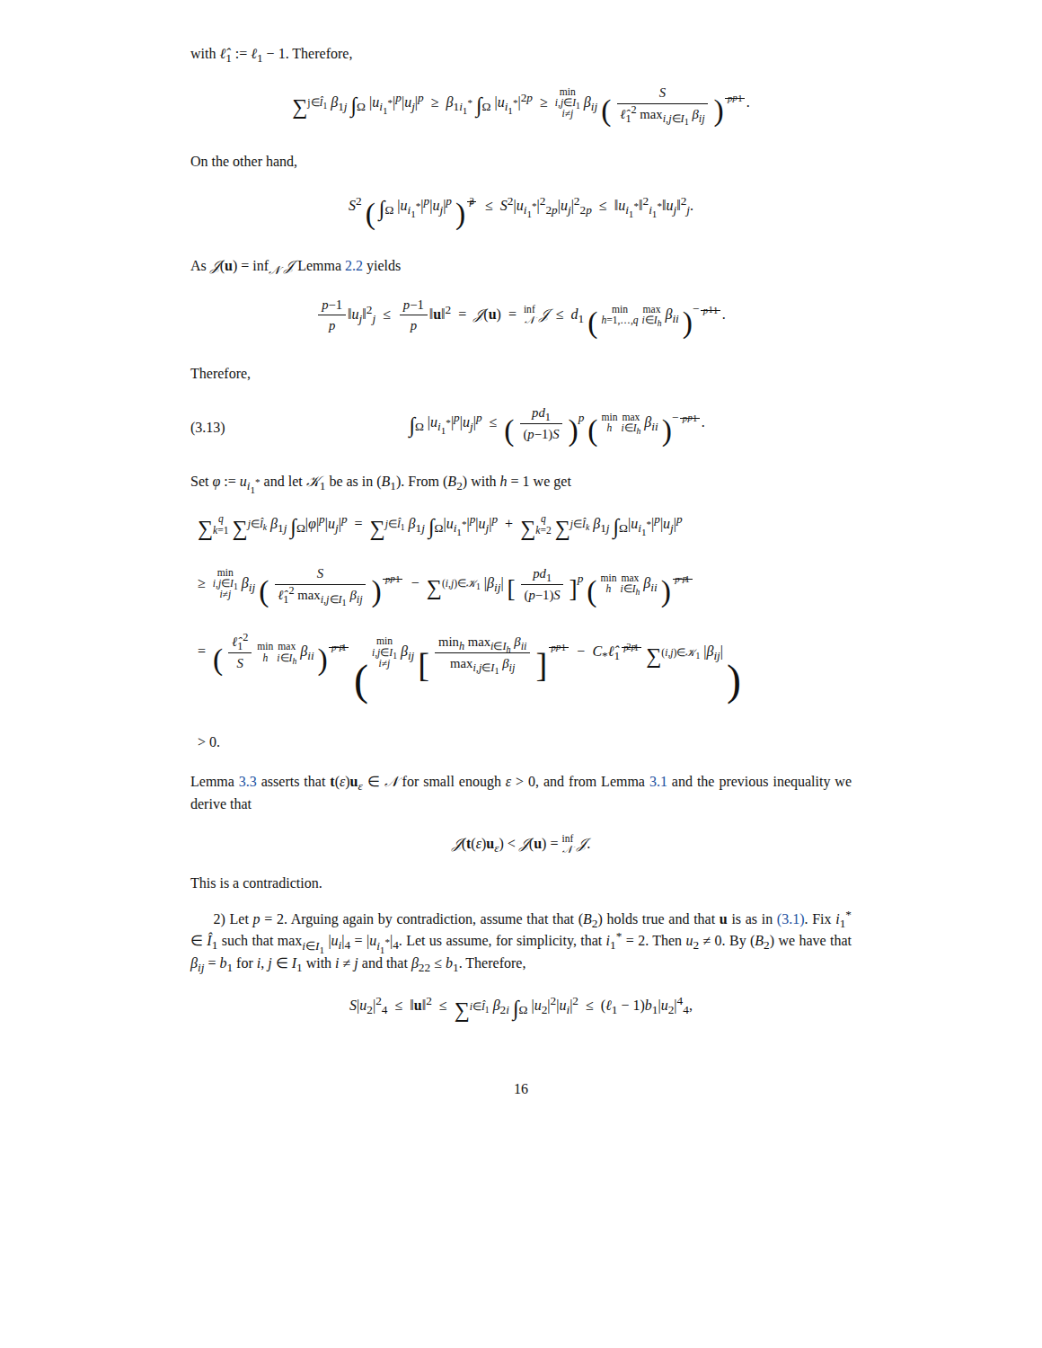with ℓ̂1 := ℓ1 − 1. Therefore,
∑j∈Î1 β1j ∫Ω |ui1*|p|uj|p ≥ β1i1* ∫Ω |ui1*|2p ≥ min i,j∈I1 i≠j βij ( Sℓ̂12 maxi,j∈I1 βij )pp−1.
On the other hand,
S2 ( ∫Ω |ui1*|p|uj|p )2 p ≤ S2|ui1*|22p|uj|22p ≤ ‖ui1*‖2i1*‖uj‖2j.
As 𝒥(u) = inf𝒩 𝒥 Lemma 2.2 yields
p−1 p‖uj‖2j ≤ p−1 p‖u‖2 = 𝒥(u) = inf 𝒩 𝒥 ≤ d1 ( min h=1,…,q max i∈Ih βii )−1 p−1.
Therefore,
(3.13)
∫Ω |ui1*|p|uj|p ≤ ( pd1(p−1)S )p ( min h max i∈Ih βii )−pp−1.
Set φ := ui1* and let 𝒦1 be as in (B1). From (B2) with h = 1 we get
∑qk=1 ∑j∈Îk β1j ∫Ω|φ|p|uj|p = ∑j∈Î1 β1j ∫Ω|ui1*|p|uj|p + ∑qk=2 ∑j∈Îk β1j ∫Ω|ui1*|p|uj|p
≥ min i,j∈I1 i≠j βij ( Sℓ̂12 maxi,j∈I1 βij )pp−1 − ∑(i,j)∈𝒦1 |βij| [ pd1(p−1)S ]p ( min h max i∈Ih βii )−p p−1
= ( ℓ̂12 S min h max i∈Ih βii )−p p−1 ( min i,j∈I1 i≠j βij [ minh maxi∈Ih βii maxi,j∈I1 βij ]pp−1 − C*ℓ̂12p p−1 ∑(i,j)∈𝒦1 |βij| )
> 0.
Lemma 3.3 asserts that t(ε)uε ∈ 𝒩 for small enough ε > 0, and from Lemma 3.1 and the previous inequality we derive that
𝒥(t(ε)uε) < 𝒥(u) = inf 𝒩 𝒥.
This is a contradiction.
2) Let p = 2. Arguing again by contradiction, assume that that (B2) holds true and that u is as in (3.1). Fix i1* ∈ Î1 such that maxi∈I1 |ui|4 = |ui1*|4. Let us assume, for simplicity, that i1* = 2. Then u2 ≠ 0. By (B2) we have that βij = b1 for i, j ∈ I1 with i ≠ j and that β22 ≤ b1. Therefore,
S|u2|24 ≤ ‖u‖2 ≤ ∑i∈Î1 β2i ∫Ω |u2|2|ui|2 ≤ (ℓ1 − 1)b1|u2|44,
16